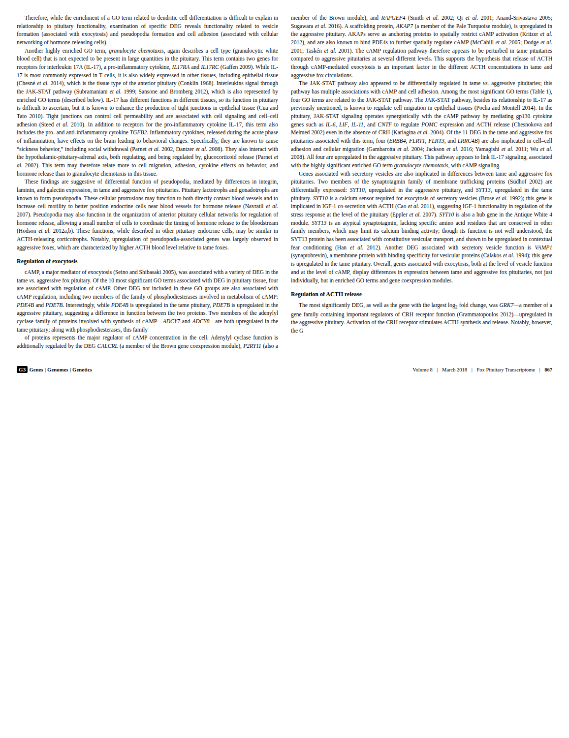Therefore, while the enrichment of a GO term related to dendritic cell differentiation is difficult to explain in relationship to pituitary functionality, examination of specific DEG reveals functionality related to vesicle formation (associated with exocytosis) and pseudopodia formation and cell adhesion (associated with cellular networking of hormone-releasing cells).
Another highly enriched GO term, granulocyte chemotaxis, again describes a cell type (granulocytic white blood cell) that is not expected to be present in large quantities in the pituitary. This term contains two genes for receptors for interleukin 17A (IL-17), a pro-inflammatory cytokine, IL17RA and IL17RC (Gaffen 2009). While IL-17 is most commonly expressed in T cells, it is also widely expressed in other tissues, including epithelial tissue (Chesné et al. 2014), which is the tissue type of the anterior pituitary (Conklin 1968). Interleukins signal through the JAK-STAT pathway (Subramaniam et al. 1999; Sansone and Bromberg 2012), which is also represented by enriched GO terms (described below). IL-17 has different functions in different tissues, so its function in pituitary is difficult to ascertain, but it is known to enhance the production of tight junctions in epithelial tissue (Cua and Tato 2010). Tight junctions can control cell permeability and are associated with cell signaling and cell–cell adhesion (Steed et al. 2010). In addition to receptors for the pro-inflammatory cytokine IL-17, this term also includes the pro- and anti-inflammatory cytokine TGFB2. Inflammatory cytokines, released during the acute phase of inflammation, have effects on the brain leading to behavioral changes. Specifically, they are known to cause “sickness behavior,” including social withdrawal (Parnet et al. 2002, Dantzer et al. 2008). They also interact with the hypothalamic-pituitary-adrenal axis, both regulating, and being regulated by, glucocorticoid release (Parnet et al. 2002). This term may therefore relate more to cell migration, adhesion, cytokine effects on behavior, and hormone release than to granulocyte chemotaxis in this tissue.
These findings are suggestive of differential function of pseudopodia, mediated by differences in integrin, laminin, and galectin expression, in tame and aggressive fox pituitaries. Pituitary lactotrophs and gonadotrophs are known to form pseudopodia. These cellular protrusions may function to both directly contact blood vessels and to increase cell motility to better position endocrine cells near blood vessels for hormone release (Navratil et al. 2007). Pseudopodia may also function in the organization of anterior pituitary cellular networks for regulation of hormone release, allowing a small number of cells to coordinate the timing of hormone release to the bloodstream (Hodson et al. 2012a,b). These functions, while described in other pituitary endocrine cells, may be similar in ACTH-releasing corticotrophs. Notably, upregulation of pseudopodia-associated genes was largely observed in aggressive foxes, which are characterized by higher ACTH blood level relative to tame foxes.
Regulation of exocytosis
cAMP, a major mediator of exocytosis (Seino and Shibasaki 2005), was associated with a variety of DEG in the tame vs. aggressive fox pituitary. Of the 10 most significant GO terms associated with DEG in pituitary tissue, four are associated with regulation of cAMP. Other DEG not included in these GO groups are also associated with cAMP regulation, including two members of the family of phosphodiesterases involved in metabolism of cAMP: PDE4B and PDE7B. Interestingly, while PDE4B is upregulated in the tame pituitary, PDE7B is upregulated in the aggressive pituitary, suggesting a difference in function between the two proteins. Two members of the adenylyl cyclase family of proteins involved with synthesis of cAMP—ADCY7 and ADCY8—are both upregulated in the tame pituitary; along with phosphodiesterases, this family
of proteins represents the major regulator of cAMP concentration in the cell. Adenylyl cyclase function is additionally regulated by the DEG CALCRL (a member of the Brown gene coexpression module), P2RY11 (also a member of the Brown module), and RAPGEF4 (Smith et al. 2002; Qi et al. 2001; Anand-Srivastava 2005; Sugawara et al. 2016). A scaffolding protein, AKAP7 (a member of the Pale Turquoise module), is upregulated in the aggressive pituitary. AKAPs serve as anchoring proteins to spatially restrict cAMP activation (Kritzer et al. 2012), and are also known to bind PDE4s to further spatially regulate cAMP (McCahill et al. 2005; Dodge et al. 2001; Taskén et al. 2001). The cAMP regulation pathway therefore appears to be perturbed in tame pituitaries compared to aggressive pituitaries at several different levels. This supports the hypothesis that release of ACTH through cAMP-mediated exocytosis is an important factor in the different ACTH concentrations in tame and aggressive fox circulations.
The JAK-STAT pathway also appeared to be differentially regulated in tame vs. aggressive pituitaries; this pathway has multiple associations with cAMP and cell adhesion. Among the most significant GO terms (Table 1), four GO terms are related to the JAK-STAT pathway. The JAK-STAT pathway, besides its relationship to IL-17 as previously mentioned, is known to regulate cell migration in epithelial tissues (Pocha and Montell 2014). In the pituitary, JAK-STAT signaling operates synergistically with the cAMP pathway by mediating gp130 cytokine genes such as IL-6, LIF, IL-11, and CNTF to regulate POMC expression and ACTH release (Chesnokova and Melmed 2002) even in the absence of CRH (Kariagina et al. 2004). Of the 11 DEG in the tame and aggressive fox pituitaries associated with this term, four (ERBB4, FLRT1, FLRT3, and LRRC4B) are also implicated in cell–cell adhesion and cellular migration (Gambarotta et al. 2004; Jackson et al. 2016; Yamagishi et al. 2011; Wu et al. 2008). All four are upregulated in the aggressive pituitary. This pathway appears to link IL-17 signaling, associated with the highly significant enriched GO term granulocyte chemotaxis, with cAMP signaling.
Genes associated with secretory vesicles are also implicated in differences between tame and aggressive fox pituitaries. Two members of the synaptotagmin family of membrane trafficking proteins (Südhof 2002) are differentially expressed: SYT10, upregulated in the aggressive pituitary, and SYT13, upregulated in the tame pituitary. SYT10 is a calcium sensor required for exocytosis of secretory vesicles (Brose et al. 1992); this gene is implicated in IGF-1 co-secretion with ACTH (Cao et al. 2011), suggesting IGF-1 functionality in regulation of the stress response at the level of the pituitary (Eppler et al. 2007). SYT10 is also a hub gene in the Antique White 4 module. SYT13 is an atypical synaptotagmin, lacking specific amino acid residues that are conserved in other family members, which may limit its calcium binding activity; though its function is not well understood, the SYT13 protein has been associated with constitutive vesicular transport, and shown to be upregulated in contextual fear conditioning (Han et al. 2012). Another DEG associated with secretory vesicle function is VAMP1 (synaptobrevin), a membrane protein with binding specificity for vesicular proteins (Calakos et al. 1994); this gene is upregulated in the tame pituitary. Overall, genes associated with exocytosis, both at the level of vesicle function and at the level of cAMP, display differences in expression between tame and aggressive fox pituitaries, not just individually, but in enriched GO terms and gene coexpression modules.
Regulation of ACTH release
The most significantly DEG, as well as the gene with the largest log2 fold change, was GRK7—a member of a gene family containing important regulators of CRH receptor function (Grammatopoulos 2012)—upregulated in the aggressive pituitary. Activation of the CRH receptor stimulates ACTH synthesis and release. Notably, however, the G
G3 Genes | Genomes | Genetics
Volume 8 | March 2018 | Fox Pituitary Transcriptome | 867